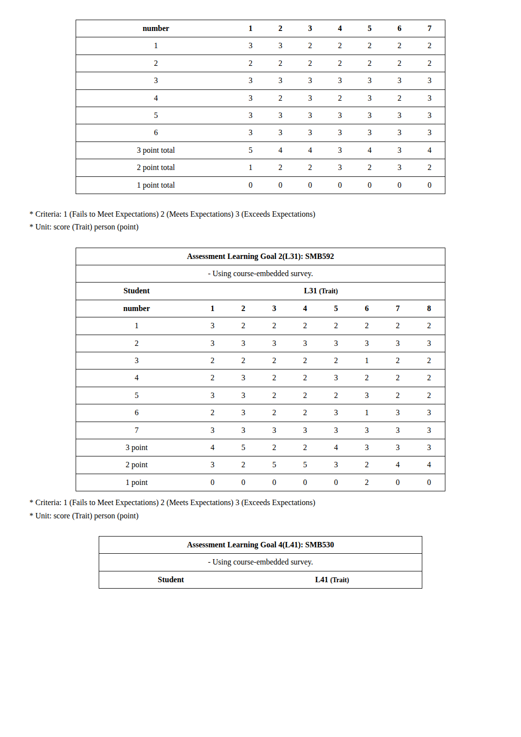| number | 1 | 2 | 3 | 4 | 5 | 6 | 7 |
| --- | --- | --- | --- | --- | --- | --- | --- |
| 1 | 3 | 3 | 2 | 2 | 2 | 2 | 2 |
| 2 | 2 | 2 | 2 | 2 | 2 | 2 | 2 |
| 3 | 3 | 3 | 3 | 3 | 3 | 3 | 3 |
| 4 | 3 | 2 | 3 | 2 | 3 | 2 | 3 |
| 5 | 3 | 3 | 3 | 3 | 3 | 3 | 3 |
| 6 | 3 | 3 | 3 | 3 | 3 | 3 | 3 |
| 3 point total | 5 | 4 | 4 | 3 | 4 | 3 | 4 |
| 2 point total | 1 | 2 | 2 | 3 | 2 | 3 | 2 |
| 1 point total | 0 | 0 | 0 | 0 | 0 | 0 | 0 |
* Criteria: 1 (Fails to Meet Expectations) 2 (Meets Expectations) 3 (Exceeds Expectations)
* Unit: score (Trait) person (point)
| Assessment Learning Goal 2(L31): SMB592 |
| - Using course-embedded survey. |
| Student | L31 (Trait) |
| number | 1 | 2 | 3 | 4 | 5 | 6 | 7 | 8 |
| 1 | 3 | 2 | 2 | 2 | 2 | 2 | 2 | 2 |
| 2 | 3 | 3 | 3 | 3 | 3 | 3 | 3 | 3 |
| 3 | 2 | 2 | 2 | 2 | 2 | 1 | 2 | 2 |
| 4 | 2 | 3 | 2 | 2 | 3 | 2 | 2 | 2 |
| 5 | 3 | 3 | 2 | 2 | 2 | 3 | 2 | 2 |
| 6 | 2 | 3 | 2 | 2 | 3 | 1 | 3 | 3 |
| 7 | 3 | 3 | 3 | 3 | 3 | 3 | 3 | 3 |
| 3 point | 4 | 5 | 2 | 2 | 4 | 3 | 3 | 3 |
| 2 point | 3 | 2 | 5 | 5 | 3 | 2 | 4 | 4 |
| 1 point | 0 | 0 | 0 | 0 | 0 | 2 | 0 | 0 |
* Criteria: 1 (Fails to Meet Expectations) 2 (Meets Expectations) 3 (Exceeds Expectations)
* Unit: score (Trait) person (point)
| Assessment Learning Goal 4(L41): SMB530 |
| - Using course-embedded survey. |
| Student | L41 (Trait) |